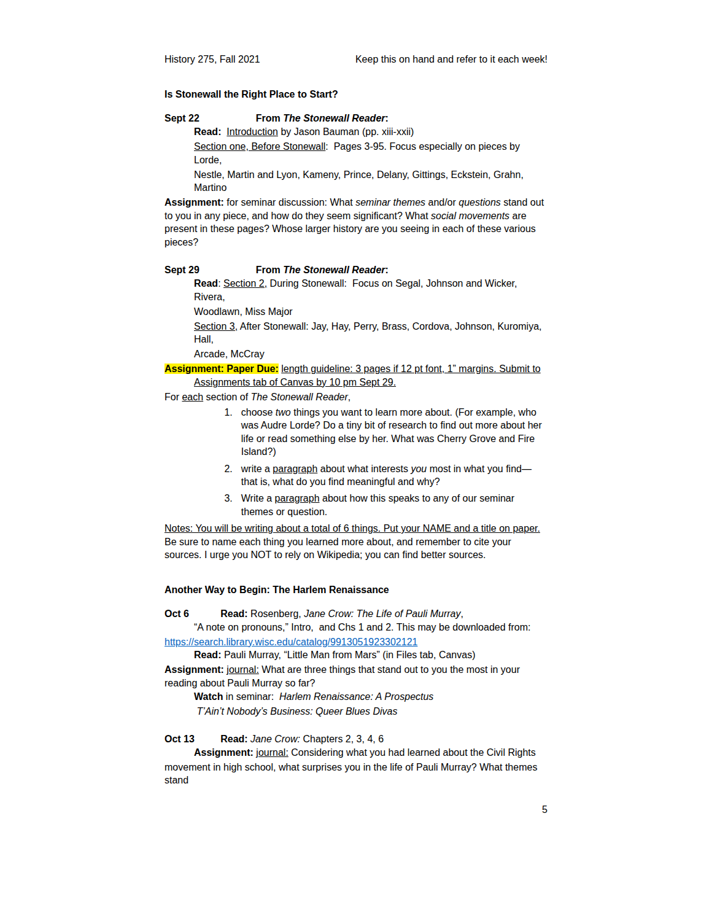History 275, Fall 2021
Keep this on hand and refer to it each week!
Is Stonewall the Right Place to Start?
Sept 22 From The Stonewall Reader:
Read: Introduction by Jason Bauman (pp. xiii-xxii)
Section one, Before Stonewall: Pages 3-95. Focus especially on pieces by Lorde,
Nestle, Martin and Lyon, Kameny, Prince, Delany, Gittings, Eckstein, Grahn, Martino
Assignment: for seminar discussion: What seminar themes and/or questions stand out to you in any piece, and how do they seem significant? What social movements are present in these pages? Whose larger history are you seeing in each of these various pieces?
Sept 29 From The Stonewall Reader:
Read: Section 2, During Stonewall: Focus on Segal, Johnson and Wicker, Rivera,
Woodlawn, Miss Major
Section 3, After Stonewall: Jay, Hay, Perry, Brass, Cordova, Johnson, Kuromiya, Hall,
Arcade, McCray
Assignment: Paper Due: length guideline: 3 pages if 12 pt font, 1” margins. Submit to
Assignments tab of Canvas by 10 pm Sept 29.
For each section of The Stonewall Reader,
choose two things you want to learn more about. (For example, who was Audre Lorde? Do a tiny bit of research to find out more about her life or read something else by her. What was Cherry Grove and Fire Island?)
write a paragraph about what interests you most in what you find—that is, what do you find meaningful and why?
Write a paragraph about how this speaks to any of our seminar themes or question.
Notes: You will be writing about a total of 6 things. Put your NAME and a title on paper.
Be sure to name each thing you learned more about, and remember to cite your sources. I urge you NOT to rely on Wikipedia; you can find better sources.
Another Way to Begin: The Harlem Renaissance
Oct 6 Read: Rosenberg, Jane Crow: The Life of Pauli Murray,
“A note on pronouns,” Intro, and Chs 1 and 2. This may be downloaded from:
https://search.library.wisc.edu/catalog/9913051923302121
Read: Pauli Murray, “Little Man from Mars” (in Files tab, Canvas)
Assignment: journal: What are three things that stand out to you the most in your reading about Pauli Murray so far?
Watch in seminar: Harlem Renaissance: A Prospectus
T’Ain’t Nobody’s Business: Queer Blues Divas
Oct 13 Read: Jane Crow: Chapters 2, 3, 4, 6
Assignment: journal: Considering what you had learned about the Civil Rights
movement in high school, what surprises you in the life of Pauli Murray? What themes stand
5